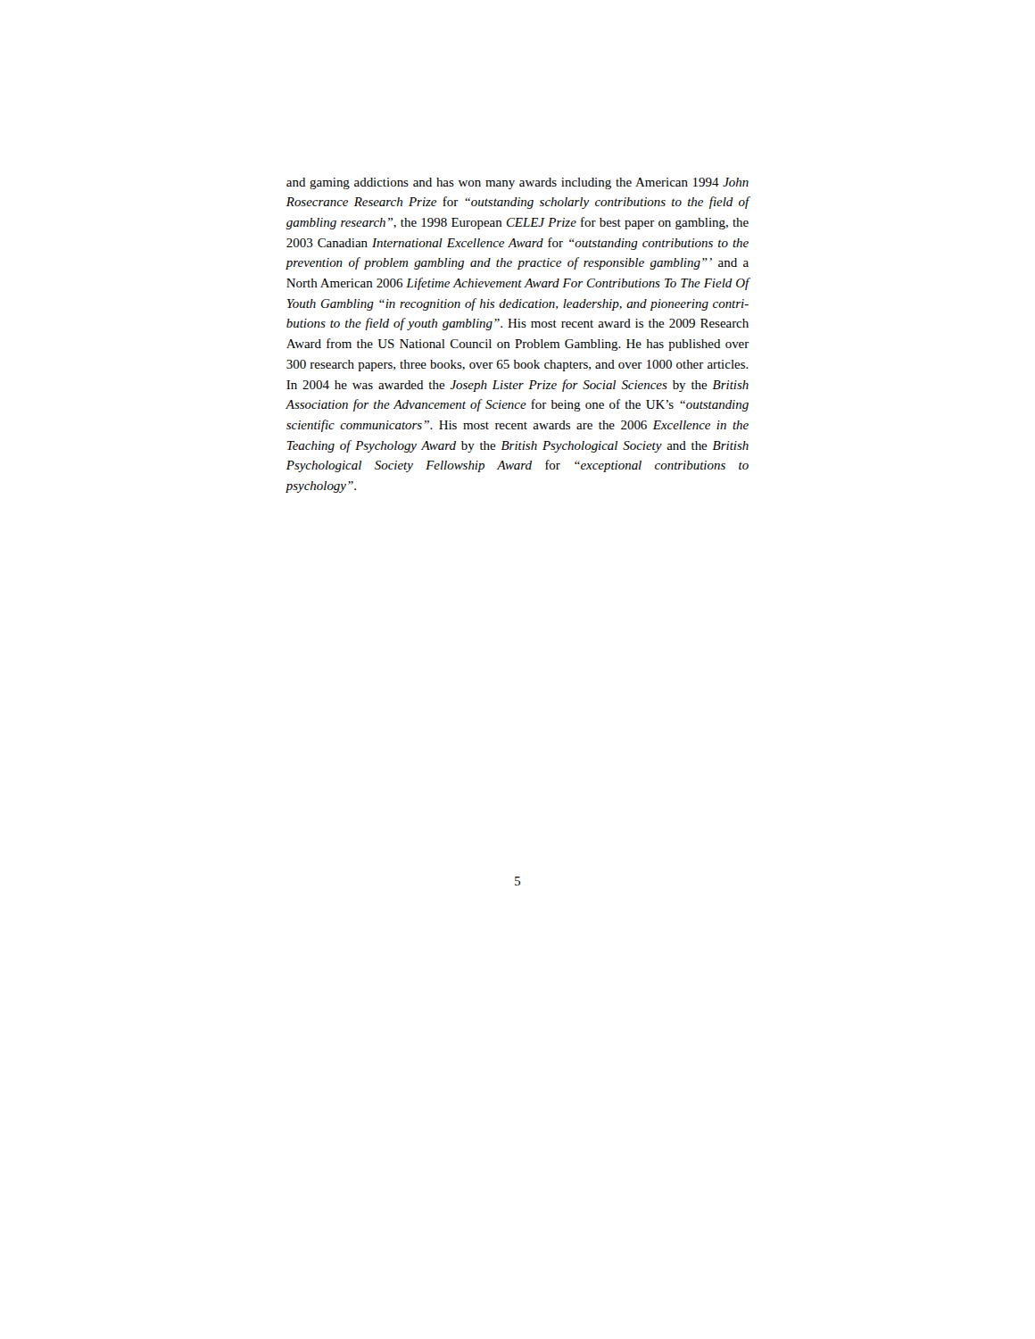and gaming addictions and has won many awards including the American 1994 John Rosecrance Research Prize for “outstanding scholarly contributions to the field of gambling research”, the 1998 European CELEJ Prize for best paper on gambling, the 2003 Canadian International Excellence Award for “outstanding contributions to the prevention of problem gambling and the practice of responsible gambling”’ and a North American 2006 Lifetime Achievement Award For Contributions To The Field Of Youth Gambling “in recognition of his dedication, leadership, and pioneering contributions to the field of youth gambling”. His most recent award is the 2009 Research Award from the US National Council on Problem Gambling. He has published over 300 research papers, three books, over 65 book chapters, and over 1000 other articles. In 2004 he was awarded the Joseph Lister Prize for Social Sciences by the British Association for the Advancement of Science for being one of the UK’s “outstanding scientific communicators”. His most recent awards are the 2006 Excellence in the Teaching of Psychology Award by the British Psychological Society and the British Psychological Society Fellowship Award for “exceptional contributions to psychology”.
5